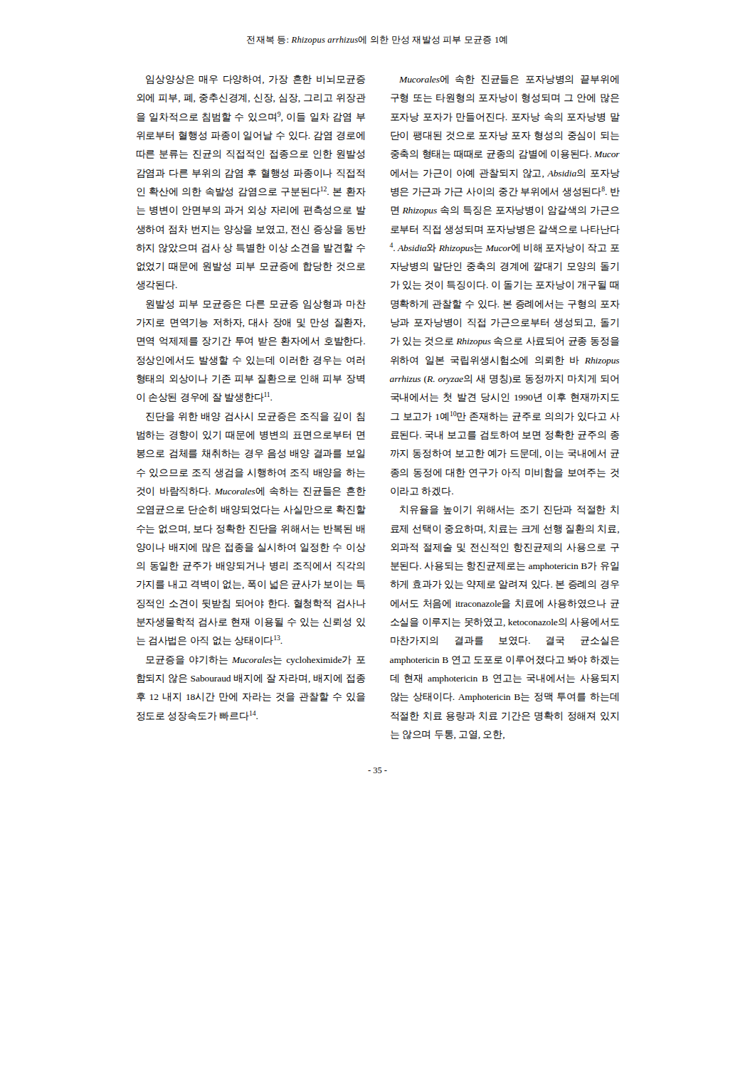전재복 등: Rhizopus arrhizus에 의한 만성 재발성 피부 모균증 1예
임상양상은 매우 다양하여, 가장 흔한 비뇌모균증 외에 피부, 폐, 중추신경계, 신장, 심장, 그리고 위장관을 일차적으로 침범할 수 있으며9, 이들 일차 감염 부위로부터 혈행성 파종이 일어날 수 있다. 감염 경로에 따른 분류는 진균의 직접적인 접종으로 인한 원발성 감염과 다른 부위의 감염 후 혈행성 파종이나 직접적인 확산에 의한 속발성 감염으로 구분된다12. 본 환자는 병변이 안면부의 과거 외상 자리에 편측성으로 발생하여 점차 번지는 양상을 보였고, 전신 증상을 동반하지 않았으며 검사 상 특별한 이상 소견을 발견할 수 없었기 때문에 원발성 피부 모균증에 합당한 것으로 생각된다.
원발성 피부 모균증은 다른 모균증 임상형과 마찬가지로 면역기능 저하자, 대사 장애 및 만성 질환자, 면역 억제제를 장기간 투여 받은 환자에서 호발한다. 정상인에서도 발생할 수 있는데 이러한 경우는 여러 형태의 외상이나 기존 피부 질환으로 인해 피부 장벽이 손상된 경우에 잘 발생한다11.
진단을 위한 배양 검사시 모균증은 조직을 깊이 침범하는 경향이 있기 때문에 병변의 표면으로부터 면봉으로 검체를 채취하는 경우 음성 배양 결과를 보일 수 있으므로 조직 생검을 시행하여 조직 배양을 하는 것이 바람직하다. Mucorales에 속하는 진균들은 흔한 오염균으로 단순히 배양되었다는 사실만으로 확진할 수는 없으며, 보다 정확한 진단을 위해서는 반복된 배양이나 배지에 많은 접종을 실시하여 일정한 수 이상의 동일한 균주가 배양되거나 병리 조직에서 직각의 가지를 내고 격벽이 없는, 폭이 넓은 균사가 보이는 특징적인 소견이 뒷받침 되어야 한다. 혈청학적 검사나 분자생물학적 검사로 현재 이용될 수 있는 신뢰성 있는 검사법은 아직 없는 상태이다13.
모균증을 야기하는 Mucorales는 cycloheximide가 포함되지 않은 Sabouraud 배지에 잘 자라며, 배지에 접종 후 12 내지 18시간 만에 자라는 것을 관찰할 수 있을 정도로 성장속도가 빠르다14.
Mucorales에 속한 진균들은 포자낭병의 끝부위에 구형 또는 타원형의 포자낭이 형성되며 그 안에 많은 포자낭 포자가 만들어진다. 포자낭 속의 포자낭병 말단이 팽대된 것으로 포자낭 포자 형성의 중심이 되는 중축의 형태는 때때로 균종의 감별에 이용된다. Mucor에서는 가근이 아예 관찰되지 않고, Absidia의 포자낭병은 가근과 가근 사이의 중간 부위에서 생성된다8. 반면 Rhizopus 속의 특징은 포자낭병이 암갈색의 가근으로부터 직접 생성되며 포자낭병은 갈색으로 나타난다4. Absidia와 Rhizopus는 Mucor에 비해 포자낭이 작고 포자낭병의 말단인 중축의 경계에 깔대기 모양의 돌기가 있는 것이 특징이다. 이 돌기는 포자낭이 개구될 때 명확하게 관찰할 수 있다. 본 증례에서는 구형의 포자낭과 포자낭병이 직접 가근으로부터 생성되고, 돌기가 있는 것으로 Rhizopus 속으로 사료되어 균종 동정을 위하여 일본 국립위생시험소에 의뢰한 바 Rhizopus arrhizus (R. oryzae의 새 명칭)로 동정까지 마치게 되어 국내에서는 첫 발견 당시인 1990년 이후 현재까지도 그 보고가 1예10만 존재하는 균주로 의의가 있다고 사료된다. 국내 보고를 검토하여 보면 정확한 균주의 종까지 동정하여 보고한 예가 드문데, 이는 국내에서 균종의 동정에 대한 연구가 아직 미비함을 보여주는 것이라고 하겠다.
치유율을 높이기 위해서는 조기 진단과 적절한 치료제 선택이 중요하며, 치료는 크게 선행 질환의 치료, 외과적 절제술 및 전신적인 항진균제의 사용으로 구분된다. 사용되는 항진균제로는 amphotericin B가 유일하게 효과가 있는 약제로 알려져 있다. 본 증례의 경우에서도 처음에 itraconazole을 치료에 사용하였으나 균소실을 이루지는 못하였고, ketoconazole의 사용에서도 마찬가지의 결과를 보였다. 결국 균소실은 amphotericin B 연고 도포로 이루어졌다고 봐야 하겠는데 현재 amphotericin B 연고는 국내에서는 사용되지 않는 상태이다. Amphotericin B는 정맥 투여를 하는데 적절한 치료 용량과 치료 기간은 명확히 정해져 있지는 않으며 두통, 고열, 오한,
- 35 -